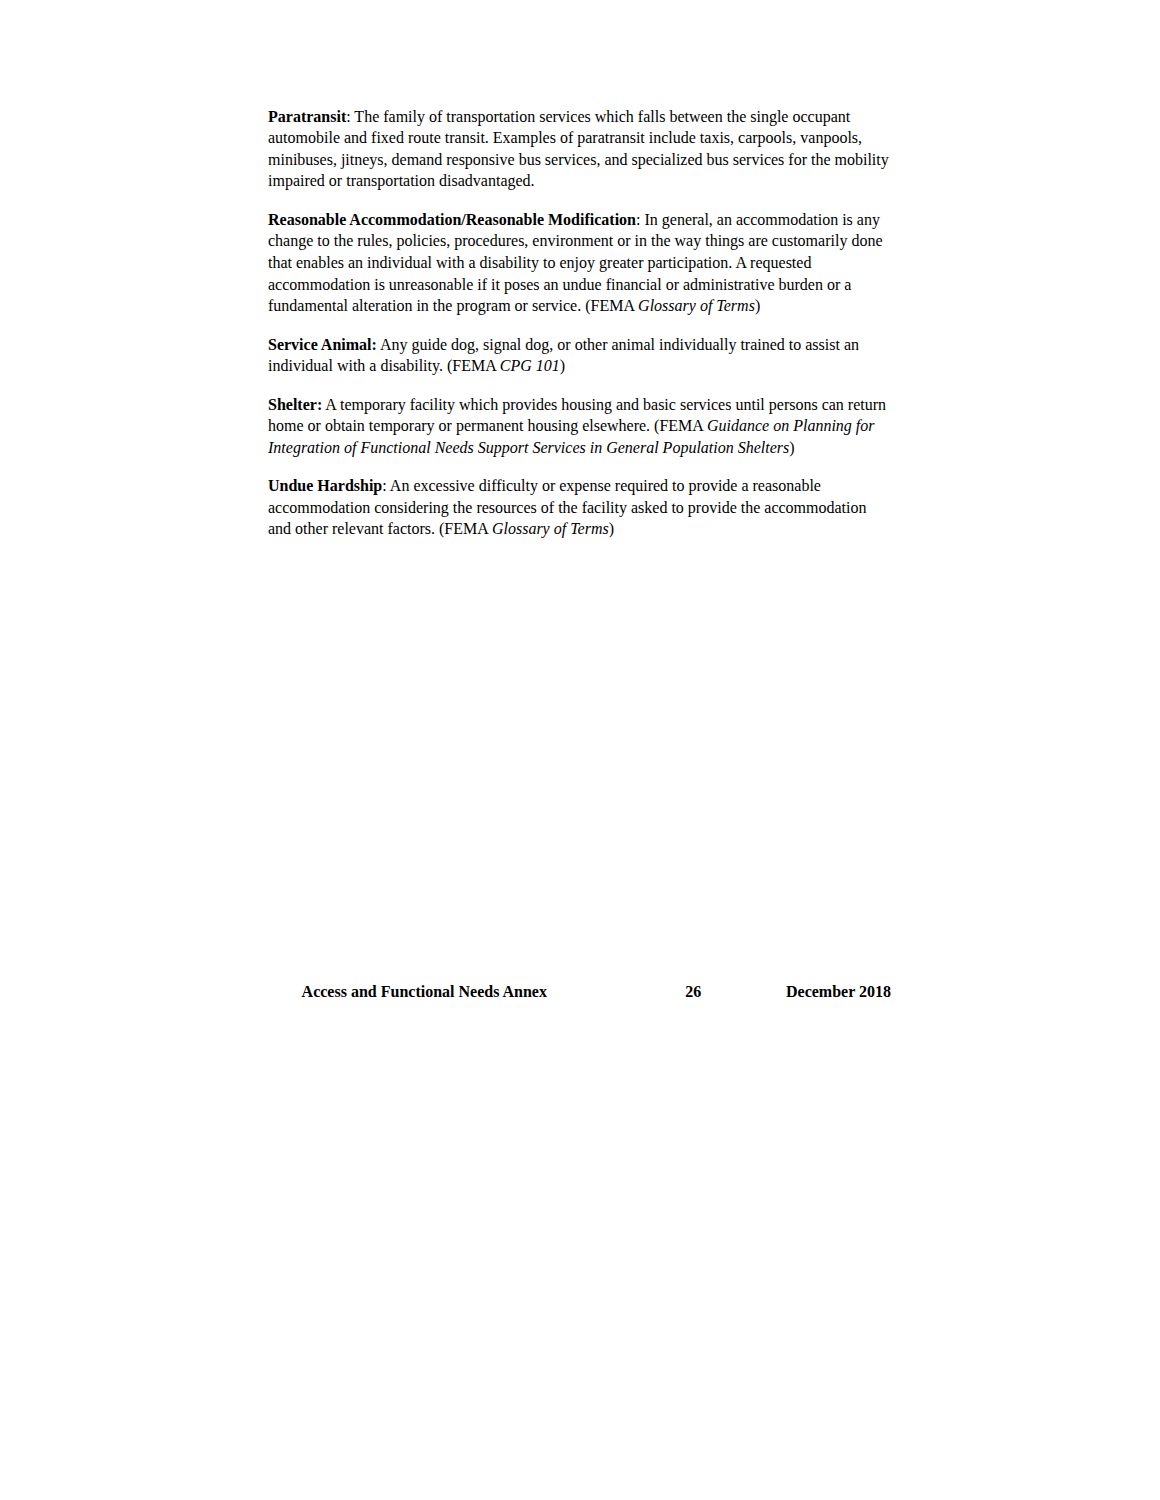Paratransit: The family of transportation services which falls between the single occupant automobile and fixed route transit. Examples of paratransit include taxis, carpools, vanpools, minibuses, jitneys, demand responsive bus services, and specialized bus services for the mobility impaired or transportation disadvantaged.
Reasonable Accommodation/Reasonable Modification: In general, an accommodation is any change to the rules, policies, procedures, environment or in the way things are customarily done that enables an individual with a disability to enjoy greater participation. A requested accommodation is unreasonable if it poses an undue financial or administrative burden or a fundamental alteration in the program or service. (FEMA Glossary of Terms)
Service Animal: Any guide dog, signal dog, or other animal individually trained to assist an individual with a disability. (FEMA CPG 101)
Shelter: A temporary facility which provides housing and basic services until persons can return home or obtain temporary or permanent housing elsewhere. (FEMA Guidance on Planning for Integration of Functional Needs Support Services in General Population Shelters)
Undue Hardship: An excessive difficulty or expense required to provide a reasonable accommodation considering the resources of the facility asked to provide the accommodation and other relevant factors. (FEMA Glossary of Terms)
| Access and Functional Needs Annex | 26 | December 2018 |